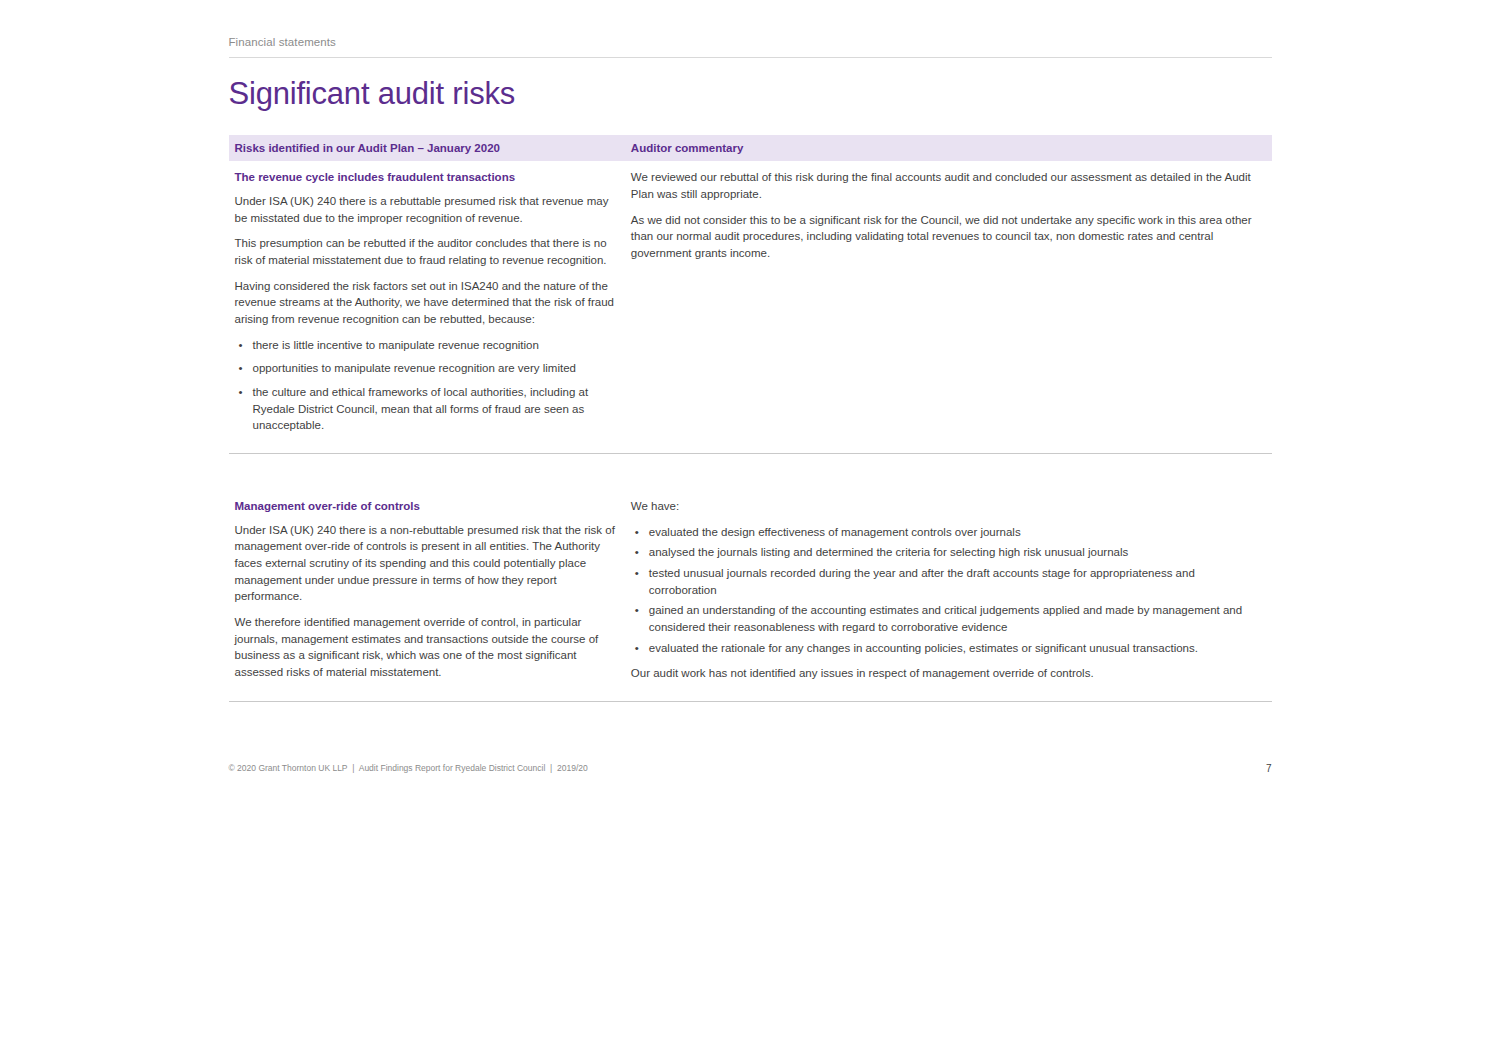Financial statements
Significant audit risks
| Risks identified in our Audit Plan – January 2020 | Auditor commentary |
| --- | --- |
| The revenue cycle includes fraudulent transactions Under ISA (UK) 240 there is a rebuttable presumed risk that revenue may be misstated due to the improper recognition of revenue. This presumption can be rebutted if the auditor concludes that there is no risk of material misstatement due to fraud relating to revenue recognition. Having considered the risk factors set out in ISA240 and the nature of the revenue streams at the Authority, we have determined that the risk of fraud arising from revenue recognition can be rebutted, because: there is little incentive to manipulate revenue recognition opportunities to manipulate revenue recognition are very limited the culture and ethical frameworks of local authorities, including at Ryedale District Council, mean that all forms of fraud are seen as unacceptable. | We reviewed our rebuttal of this risk during the final accounts audit and concluded our assessment as detailed in the Audit Plan was still appropriate. As we did not consider this to be a significant risk for the Council, we did not undertake any specific work in this area other than our normal audit procedures, including validating total revenues to council tax, non domestic rates and central government grants income. |
| Management over-ride of controls Under ISA (UK) 240 there is a non-rebuttable presumed risk that the risk of management over-ride of controls is present in all entities. The Authority faces external scrutiny of its spending and this could potentially place management under undue pressure in terms of how they report performance. We therefore identified management override of control, in particular journals, management estimates and transactions outside the course of business as a significant risk, which was one of the most significant assessed risks of material misstatement. | We have: evaluated the design effectiveness of management controls over journals analysed the journals listing and determined the criteria for selecting high risk unusual journals tested unusual journals recorded during the year and after the draft accounts stage for appropriateness and corroboration gained an understanding of the accounting estimates and critical judgements applied and made by management and considered their reasonableness with regard to corroborative evidence evaluated the rationale for any changes in accounting policies, estimates or significant unusual transactions. Our audit work has not identified any issues in respect of management override of controls. |
© 2020 Grant Thornton UK LLP | Audit Findings Report for Ryedale District Council | 2019/20 7